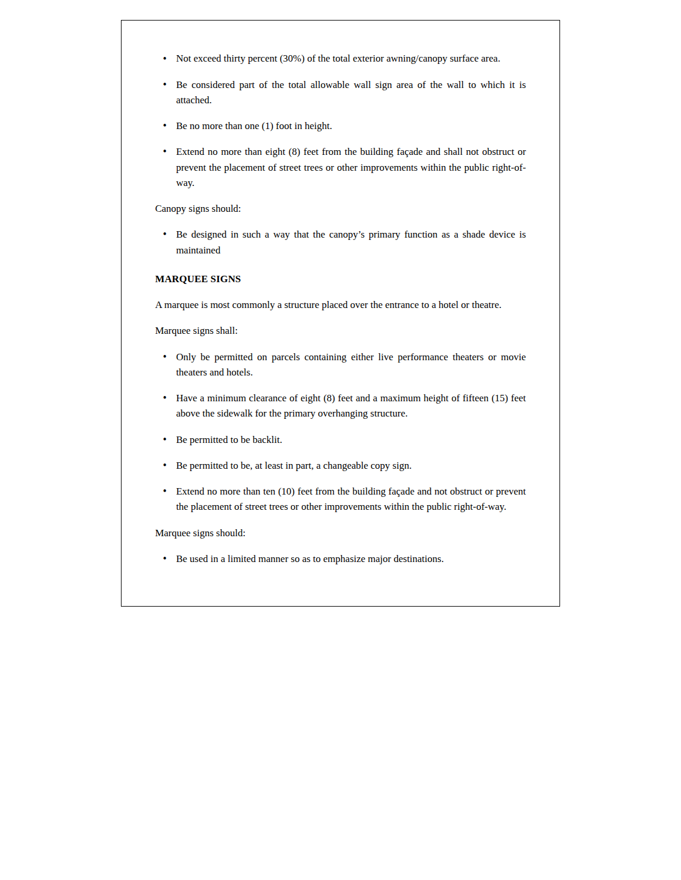Not exceed thirty percent (30%) of the total exterior awning/canopy surface area.
Be considered part of the total allowable wall sign area of the wall to which it is attached.
Be no more than one (1) foot in height.
Extend no more than eight (8) feet from the building façade and shall not obstruct or prevent the placement of street trees or other improvements within the public right-of-way.
Canopy signs should:
Be designed in such a way that the canopy’s primary function as a shade device is maintained
MARQUEE SIGNS
A marquee is most commonly a structure placed over the entrance to a hotel or theatre.
Marquee signs shall:
Only be permitted on parcels containing either live performance theaters or movie theaters and hotels.
Have a minimum clearance of eight (8) feet and a maximum height of fifteen (15) feet above the sidewalk for the primary overhanging structure.
Be permitted to be backlit.
Be permitted to be, at least in part, a changeable copy sign.
Extend no more than ten (10) feet from the building façade and not obstruct or prevent the placement of street trees or other improvements within the public right-of-way.
Marquee signs should:
Be used in a limited manner so as to emphasize major destinations.